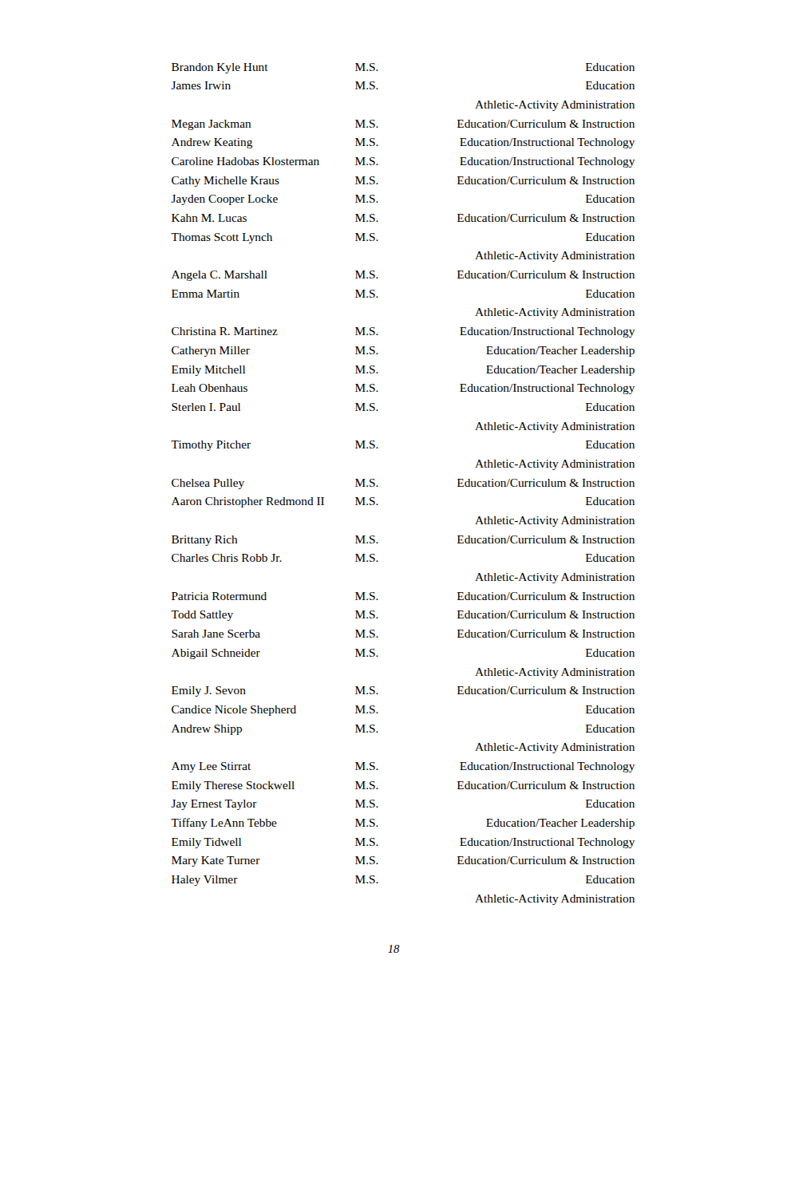| Brandon Kyle Hunt | M.S. | Education |
| James Irwin | M.S. | Education |
| | | Athletic-Activity Administration |
| Megan Jackman | M.S. | Education/Curriculum & Instruction |
| Andrew Keating | M.S. | Education/Instructional Technology |
| Caroline Hadobas Klosterman | M.S. | Education/Instructional Technology |
| Cathy Michelle Kraus | M.S. | Education/Curriculum & Instruction |
| Jayden Cooper Locke | M.S. | Education |
| Kahn M. Lucas | M.S. | Education/Curriculum & Instruction |
| Thomas Scott Lynch | M.S. | Education |
| | | Athletic-Activity Administration |
| Angela C. Marshall | M.S. | Education/Curriculum & Instruction |
| Emma Martin | M.S. | Education |
| | | Athletic-Activity Administration |
| Christina R. Martinez | M.S. | Education/Instructional Technology |
| Catheryn Miller | M.S. | Education/Teacher Leadership |
| Emily Mitchell | M.S. | Education/Teacher Leadership |
| Leah Obenhaus | M.S. | Education/Instructional Technology |
| Sterlen I. Paul | M.S. | Education |
| | | Athletic-Activity Administration |
| Timothy Pitcher | M.S. | Education |
| | | Athletic-Activity Administration |
| Chelsea Pulley | M.S. | Education/Curriculum & Instruction |
| Aaron Christopher Redmond II | M.S. | Education |
| | | Athletic-Activity Administration |
| Brittany Rich | M.S. | Education/Curriculum & Instruction |
| Charles Chris Robb Jr. | M.S. | Education |
| | | Athletic-Activity Administration |
| Patricia Rotermund | M.S. | Education/Curriculum & Instruction |
| Todd Sattley | M.S. | Education/Curriculum & Instruction |
| Sarah Jane Scerba | M.S. | Education/Curriculum & Instruction |
| Abigail Schneider | M.S. | Education |
| | | Athletic-Activity Administration |
| Emily J. Sevon | M.S. | Education/Curriculum & Instruction |
| Candice Nicole Shepherd | M.S. | Education |
| Andrew Shipp | M.S. | Education |
| | | Athletic-Activity Administration |
| Amy Lee Stirrat | M.S. | Education/Instructional Technology |
| Emily Therese Stockwell | M.S. | Education/Curriculum & Instruction |
| Jay Ernest Taylor | M.S. | Education |
| Tiffany LeAnn Tebbe | M.S. | Education/Teacher Leadership |
| Emily Tidwell | M.S. | Education/Instructional Technology |
| Mary Kate Turner | M.S. | Education/Curriculum & Instruction |
| Haley Vilmer | M.S. | Education |
| | | Athletic-Activity Administration |
18